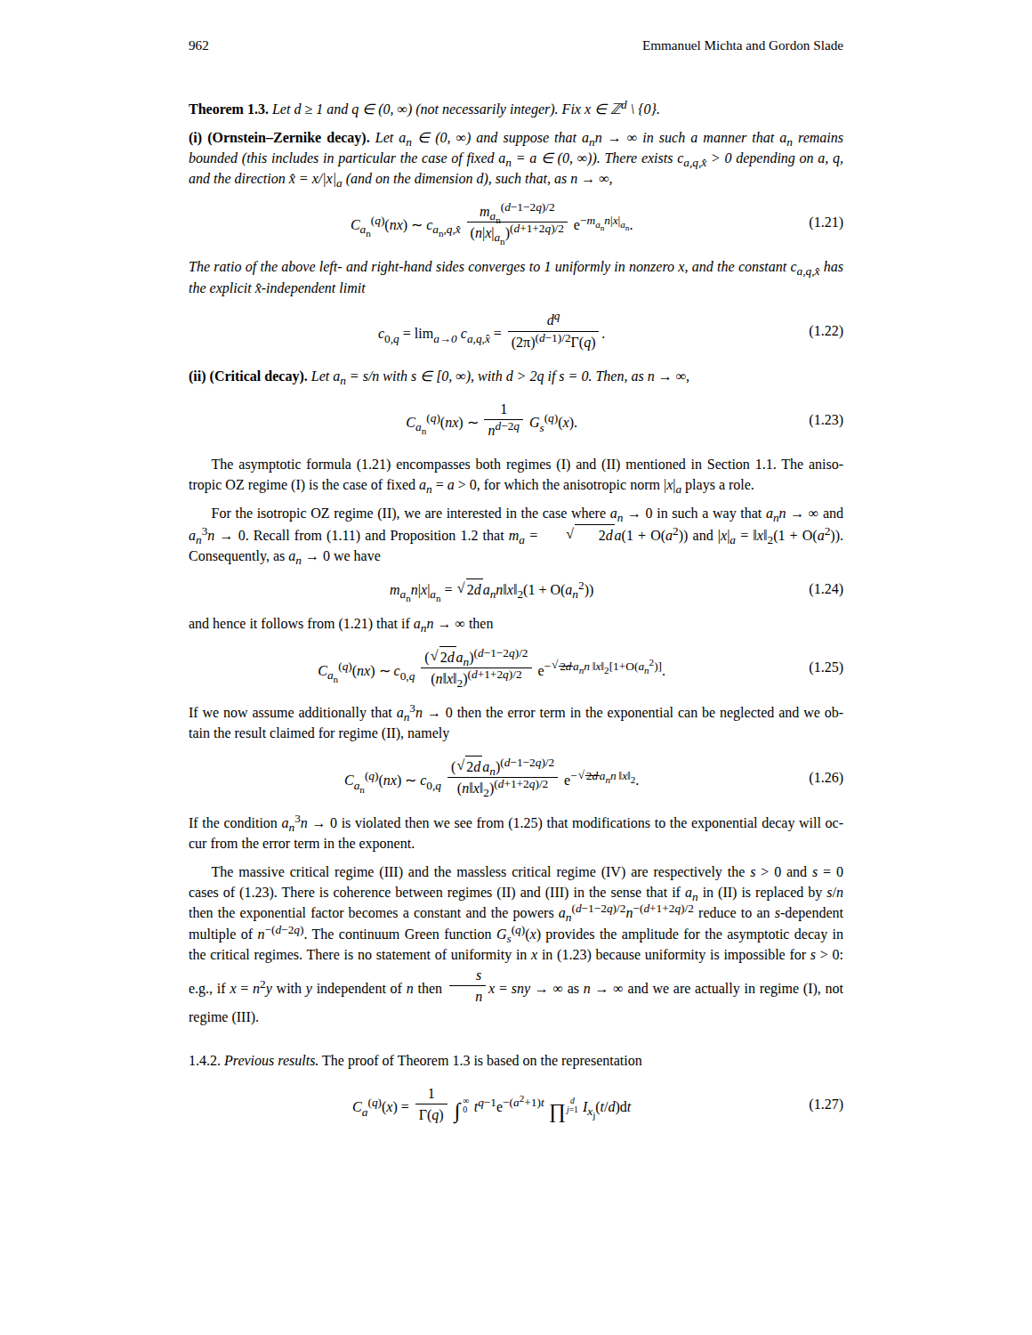962 Emmanuel Michta and Gordon Slade
Theorem 1.3. Let d ≥ 1 and q ∈ (0, ∞) (not necessarily integer). Fix x ∈ ℤd \ {0}.
(i) (Ornstein–Zernike decay). Let an ∈ (0, ∞) and suppose that ann → ∞ in such a manner that an remains bounded (this includes in particular the case of fixed an = a ∈ (0, ∞)). There exists ca,q,x̂ > 0 depending on a, q, and the direction x̂ = x/|x|a (and on the dimension d), such that, as n → ∞,
Can(q)(nx) ∼ can,q,x̂ man(d−1−2q)/2 (n|x|an)(d+1+2q)/2 e−mann|x|an.
(1.21)
The ratio of the above left- and right-hand sides converges to 1 uniformly in nonzero x, and the constant ca,q,x̂ has the explicit x̂-independent limit
c0,q = lima→0 ca,q,x̂ = dq (2π)(d−1)/2Γ(q) .
(1.22)
(ii) (Critical decay). Let an = s/n with s ∈ [0, ∞), with d > 2q if s = 0. Then, as n → ∞,
Can(q)(nx) ∼ 1 nd−2q Gs(q)(x).
(1.23)
The asymptotic formula (1.21) encompasses both regimes (I) and (II) mentioned in Section 1.1. The anisotropic OZ regime (I) is the case of fixed an = a > 0, for which the anisotropic norm |x|a plays a role.
For the isotropic OZ regime (II), we are interested in the case where an → 0 in such a way that ann → ∞ and an3n → 0. Recall from (1.11) and Proposition 1.2 that ma = 2d a(1 + O(a2)) and |x|a = ‖x‖2(1 + O(a2)). Consequently, as an → 0 we have
mann|x|an = 2d ann‖x‖2(1 + O(an2))
(1.24)
and hence it follows from (1.21) that if ann → ∞ then
Can(q)(nx) ∼ c0,q (2d an)(d−1−2q)/2 (n‖x‖2)(d+1+2q)/2 e−2d ann ‖x‖2[1+O(an2)].
(1.25)
If we now assume additionally that an3n → 0 then the error term in the exponential can be neglected and we obtain the result claimed for regime (II), namely
Can(q)(nx) ∼ c0,q (2d an)(d−1−2q)/2 (n‖x‖2)(d+1+2q)/2 e−2d ann ‖x‖2.
(1.26)
If the condition an3n → 0 is violated then we see from (1.25) that modifications to the exponential decay will occur from the error term in the exponent.
The massive critical regime (III) and the massless critical regime (IV) are respectively the s > 0 and s = 0 cases of (1.23). There is coherence between regimes (II) and (III) in the sense that if an in (II) is replaced by s/n then the exponential factor becomes a constant and the powers an(d−1−2q)/2n−(d+1+2q)/2 reduce to an s-dependent multiple of n−(d−2q). The continuum Green function Gs(q)(x) provides the amplitude for the asymptotic decay in the critical regimes. There is no statement of uniformity in x in (1.23) because uniformity is impossible for s > 0: e.g., if x = n2y with y independent of n then sn x = sny → ∞ as n → ∞ and we are actually in regime (I), not regime (III).
1.4.2. Previous results. The proof of Theorem 1.3 is based on the representation
Ca(q)(x) = 1 Γ(q) ∫∞0 tq−1e−(a2+1)t ∏d
j=1 Ixj(t/d)dt
(1.27)